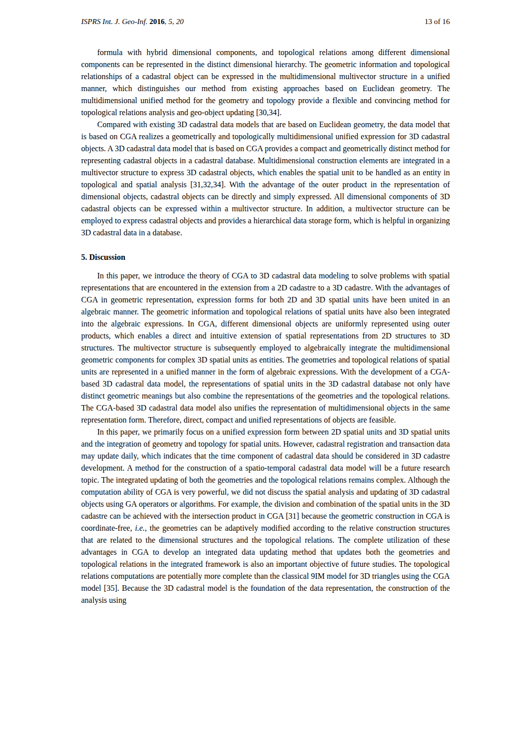ISPRS Int. J. Geo-Inf. 2016, 5, 20 13 of 16
formula with hybrid dimensional components, and topological relations among different dimensional components can be represented in the distinct dimensional hierarchy. The geometric information and topological relationships of a cadastral object can be expressed in the multidimensional multivector structure in a unified manner, which distinguishes our method from existing approaches based on Euclidean geometry. The multidimensional unified method for the geometry and topology provide a flexible and convincing method for topological relations analysis and geo-object updating [30,34].
Compared with existing 3D cadastral data models that are based on Euclidean geometry, the data model that is based on CGA realizes a geometrically and topologically multidimensional unified expression for 3D cadastral objects. A 3D cadastral data model that is based on CGA provides a compact and geometrically distinct method for representing cadastral objects in a cadastral database. Multidimensional construction elements are integrated in a multivector structure to express 3D cadastral objects, which enables the spatial unit to be handled as an entity in topological and spatial analysis [31,32,34]. With the advantage of the outer product in the representation of dimensional objects, cadastral objects can be directly and simply expressed. All dimensional components of 3D cadastral objects can be expressed within a multivector structure. In addition, a multivector structure can be employed to express cadastral objects and provides a hierarchical data storage form, which is helpful in organizing 3D cadastral data in a database.
5. Discussion
In this paper, we introduce the theory of CGA to 3D cadastral data modeling to solve problems with spatial representations that are encountered in the extension from a 2D cadastre to a 3D cadastre. With the advantages of CGA in geometric representation, expression forms for both 2D and 3D spatial units have been united in an algebraic manner. The geometric information and topological relations of spatial units have also been integrated into the algebraic expressions. In CGA, different dimensional objects are uniformly represented using outer products, which enables a direct and intuitive extension of spatial representations from 2D structures to 3D structures. The multivector structure is subsequently employed to algebraically integrate the multidimensional geometric components for complex 3D spatial units as entities. The geometries and topological relations of spatial units are represented in a unified manner in the form of algebraic expressions. With the development of a CGA-based 3D cadastral data model, the representations of spatial units in the 3D cadastral database not only have distinct geometric meanings but also combine the representations of the geometries and the topological relations. The CGA-based 3D cadastral data model also unifies the representation of multidimensional objects in the same representation form. Therefore, direct, compact and unified representations of objects are feasible.
In this paper, we primarily focus on a unified expression form between 2D spatial units and 3D spatial units and the integration of geometry and topology for spatial units. However, cadastral registration and transaction data may update daily, which indicates that the time component of cadastral data should be considered in 3D cadastre development. A method for the construction of a spatio-temporal cadastral data model will be a future research topic. The integrated updating of both the geometries and the topological relations remains complex. Although the computation ability of CGA is very powerful, we did not discuss the spatial analysis and updating of 3D cadastral objects using GA operators or algorithms. For example, the division and combination of the spatial units in the 3D cadastre can be achieved with the intersection product in CGA [31] because the geometric construction in CGA is coordinate-free, i.e., the geometries can be adaptively modified according to the relative construction structures that are related to the dimensional structures and the topological relations. The complete utilization of these advantages in CGA to develop an integrated data updating method that updates both the geometries and topological relations in the integrated framework is also an important objective of future studies. The topological relations computations are potentially more complete than the classical 9IM model for 3D triangles using the CGA model [35]. Because the 3D cadastral model is the foundation of the data representation, the construction of the analysis using